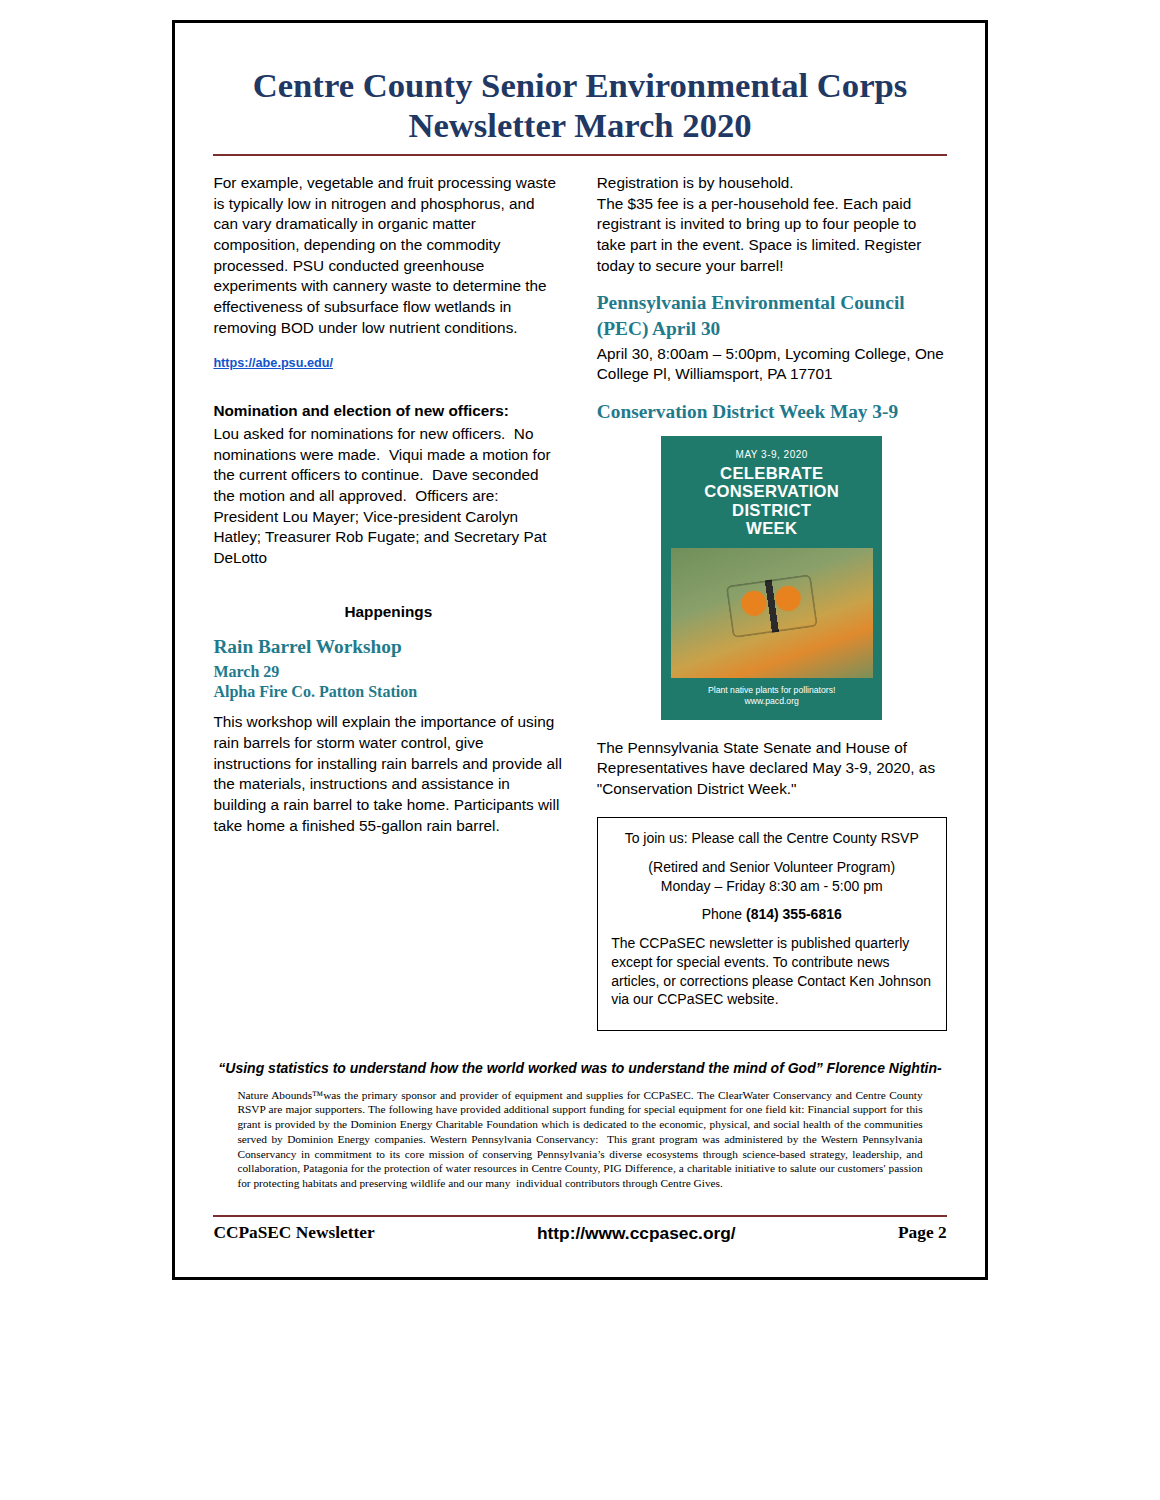Centre County Senior Environmental Corps
Newsletter March 2020
For example, vegetable and fruit processing waste is typically low in nitrogen and phosphorus, and can vary dramatically in organic matter composition, depending on the commodity processed. PSU conducted greenhouse experiments with cannery waste to determine the effectiveness of subsurface flow wetlands in removing BOD under low nutrient conditions.
https://abe.psu.edu/
Nomination and election of new officers:
Lou asked for nominations for new officers. No nominations were made. Viqui made a motion for the current officers to continue. Dave seconded the motion and all approved. Officers are: President Lou Mayer; Vice-president Carolyn Hatley; Treasurer Rob Fugate; and Secretary Pat DeLotto
Happenings
Rain Barrel Workshop
March 29
Alpha Fire Co. Patton Station
This workshop will explain the importance of using rain barrels for storm water control, give instructions for installing rain barrels and provide all the materials, instructions and assistance in building a rain barrel to take home. Participants will take home a finished 55-gallon rain barrel.
Registration is by household.
The $35 fee is a per-household fee. Each paid registrant is invited to bring up to four people to take part in the event. Space is limited. Register today to secure your barrel!
Pennsylvania Environmental Council (PEC) April 30
April 30, 8:00am – 5:00pm, Lycoming College, One College Pl, Williamsport, PA 17701
Conservation District Week May 3-9
MAY 3-9, 2020
CELEBRATE
CONSERVATION DISTRICT
WEEK
Plant native plants for pollinators!
www.pacd.org
The Pennsylvania State Senate and House of Representatives have declared May 3-9, 2020, as "Conservation District Week."
To join us: Please call the Centre County RSVP
(Retired and Senior Volunteer Program)
Monday – Friday 8:30 am - 5:00 pm
Phone (814) 355-6816
The CCPaSEC newsletter is published quarterly except for special events. To contribute news articles, or corrections please Contact Ken Johnson via our CCPaSEC website.
“Using statistics to understand how the world worked was to understand the mind of God” Florence Nightin-
Nature Abounds™was the primary sponsor and provider of equipment and supplies for CCPaSEC. The ClearWater Conservancy and Centre County RSVP are major supporters. The following have provided additional support funding for special equipment for one field kit: Financial support for this grant is provided by the Dominion Energy Charitable Foundation which is dedicated to the economic, physical, and social health of the communities served by Dominion Energy companies. Western Pennsylvania Conservancy: This grant program was administered by the Western Pennsylvania Conservancy in commitment to its core mission of conserving Pennsylvania’s diverse ecosystems through science-based strategy, leadership, and collaboration, Patagonia for the protection of water resources in Centre County, PIG Difference, a charitable initiative to salute our customers' passion for protecting habitats and preserving wildlife and our many individual contributors through Centre Gives.
CCPaSEC Newsletter http://www.ccpasec.org/ Page 2